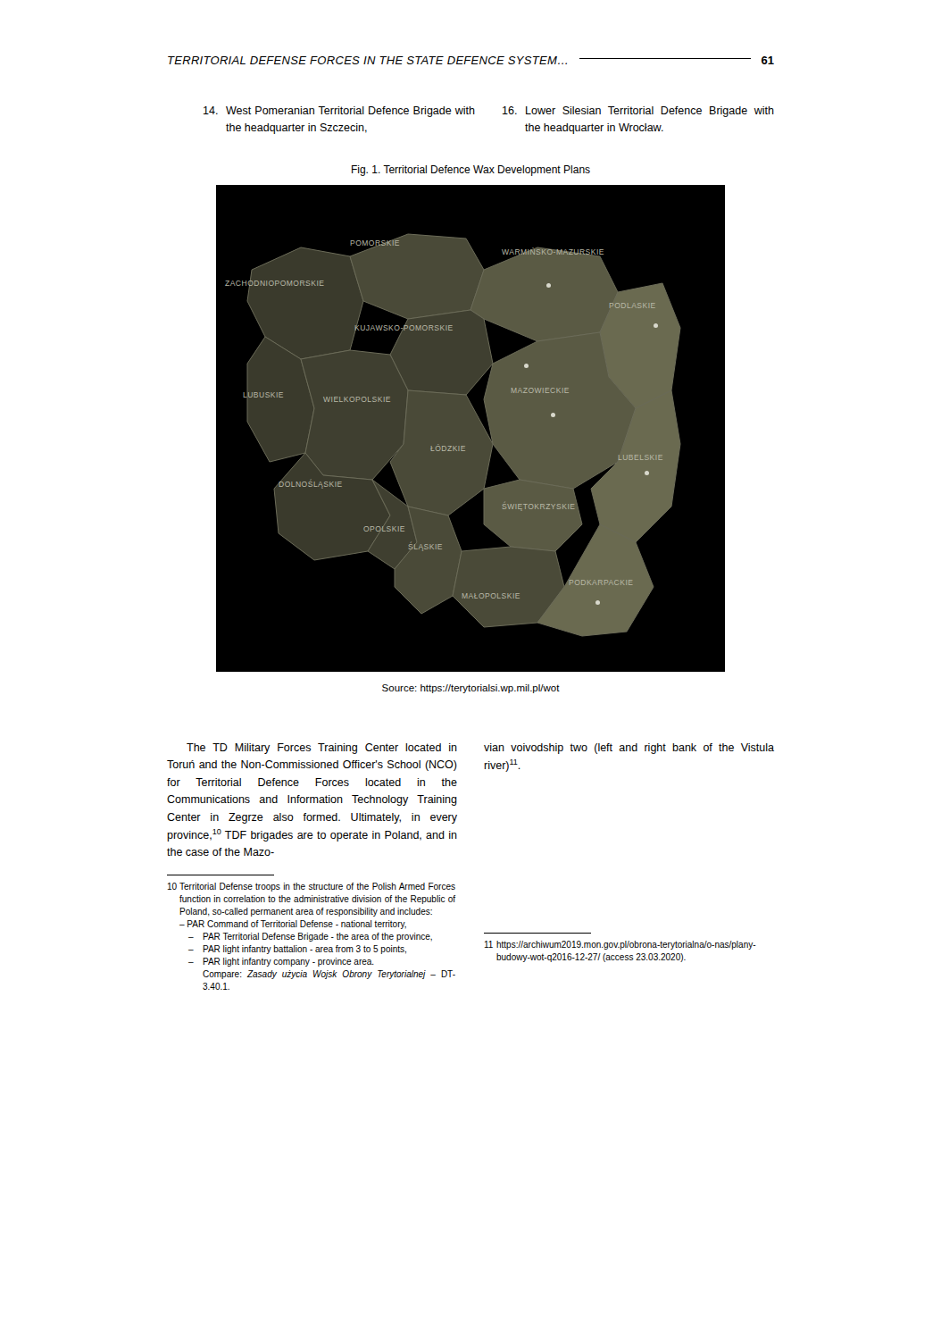TERRITORIAL DEFENSE FORCES IN THE STATE DEFENCE SYSTEM…
61
14.
West Pomeranian Territorial Defence Brigade with the headquarter in Szczecin,
16.
Lower Silesian Territorial Defence Brigade with the headquarter in Wrocław.
Fig. 1. Territorial Defence Wax Development Plans
POMORSKIE
WARMIŃSKO-MAZURSKIE
ZACHODNIOPOMORSKIE
PODLASKIE
KUJAWSKO-POMORSKIE
LUBUSKIE
WIELKOPOLSKIE
MAZOWIECKIE
ŁÓDZKIE
LUBELSKIE
DOLNOŚLĄSKIE
OPOLSKIE
ŚLĄSKIE
ŚWIĘTOKRZYSKIE
MAŁOPOLSKIE
PODKARPACKIE
Source: https://terytorialsi.wp.mil.pl/wot
The TD Military Forces Training Center located in Toruń and the Non-Commissioned Officer's School (NCO) for Territorial Defence Forces located in the Communications and Information Technology Training Center in Zegrze also formed. Ultimately, in every province,10 TDF brigades are to operate in Poland, and in the case of the Mazo-
10 Territorial Defense troops in the structure of the Polish Armed Forces function in correlation to the administrative division of the Republic of Poland, so-called permanent area of responsibility and includes:
– PAR Command of Territorial Defense - national territory,
–PAR Territorial Defense Brigade - the area of the province,
–PAR light infantry battalion - area from 3 to 5 points,
–PAR light infantry company - province area.
Compare: Zasady użycia Wojsk Obrony Terytorialnej – DT-3.40.1.
vian voivodship two (left and right bank of the Vistula river)11.
11 https://archiwum2019.mon.gov.pl/obrona-terytorialna/o-nas/plany-budowy-wot-q2016-12-27/ (access 23.03.2020).